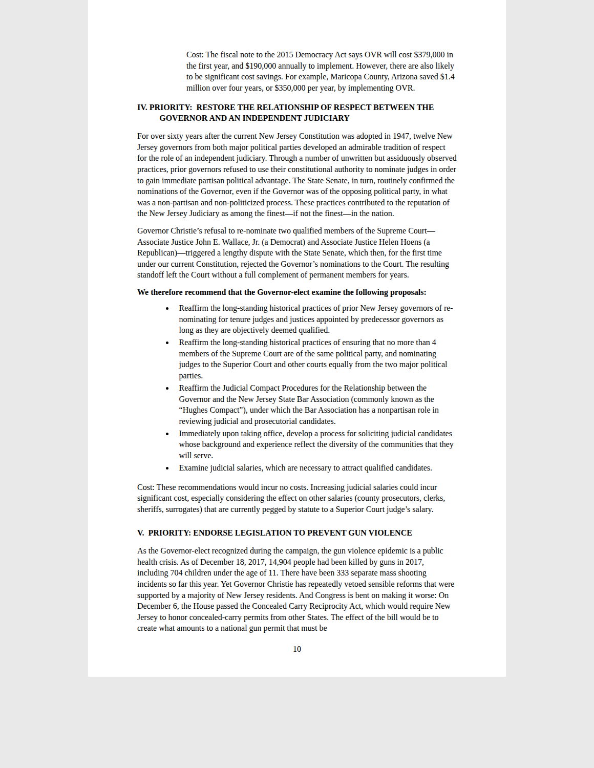Cost: The fiscal note to the 2015 Democracy Act says OVR will cost $379,000 in the first year, and $190,000 annually to implement. However, there are also likely to be significant cost savings. For example, Maricopa County, Arizona saved $1.4 million over four years, or $350,000 per year, by implementing OVR.
IV. PRIORITY: RESTORE THE RELATIONSHIP OF RESPECT BETWEEN THE GOVERNOR AND AN INDEPENDENT JUDICIARY
For over sixty years after the current New Jersey Constitution was adopted in 1947, twelve New Jersey governors from both major political parties developed an admirable tradition of respect for the role of an independent judiciary. Through a number of unwritten but assiduously observed practices, prior governors refused to use their constitutional authority to nominate judges in order to gain immediate partisan political advantage. The State Senate, in turn, routinely confirmed the nominations of the Governor, even if the Governor was of the opposing political party, in what was a non-partisan and non-politicized process. These practices contributed to the reputation of the New Jersey Judiciary as among the finest—if not the finest—in the nation.
Governor Christie’s refusal to re-nominate two qualified members of the Supreme Court—Associate Justice John E. Wallace, Jr. (a Democrat) and Associate Justice Helen Hoens (a Republican)—triggered a lengthy dispute with the State Senate, which then, for the first time under our current Constitution, rejected the Governor’s nominations to the Court. The resulting standoff left the Court without a full complement of permanent members for years.
We therefore recommend that the Governor-elect examine the following proposals:
Reaffirm the long-standing historical practices of prior New Jersey governors of re-nominating for tenure judges and justices appointed by predecessor governors as long as they are objectively deemed qualified.
Reaffirm the long-standing historical practices of ensuring that no more than 4 members of the Supreme Court are of the same political party, and nominating judges to the Superior Court and other courts equally from the two major political parties.
Reaffirm the Judicial Compact Procedures for the Relationship between the Governor and the New Jersey State Bar Association (commonly known as the “Hughes Compact”), under which the Bar Association has a nonpartisan role in reviewing judicial and prosecutorial candidates.
Immediately upon taking office, develop a process for soliciting judicial candidates whose background and experience reflect the diversity of the communities that they will serve.
Examine judicial salaries, which are necessary to attract qualified candidates.
Cost: These recommendations would incur no costs. Increasing judicial salaries could incur significant cost, especially considering the effect on other salaries (county prosecutors, clerks, sheriffs, surrogates) that are currently pegged by statute to a Superior Court judge’s salary.
V. PRIORITY: ENDORSE LEGISLATION TO PREVENT GUN VIOLENCE
As the Governor-elect recognized during the campaign, the gun violence epidemic is a public health crisis. As of December 18, 2017, 14,904 people had been killed by guns in 2017, including 704 children under the age of 11. There have been 333 separate mass shooting incidents so far this year. Yet Governor Christie has repeatedly vetoed sensible reforms that were supported by a majority of New Jersey residents. And Congress is bent on making it worse: On December 6, the House passed the Concealed Carry Reciprocity Act, which would require New Jersey to honor concealed-carry permits from other States. The effect of the bill would be to create what amounts to a national gun permit that must be
10